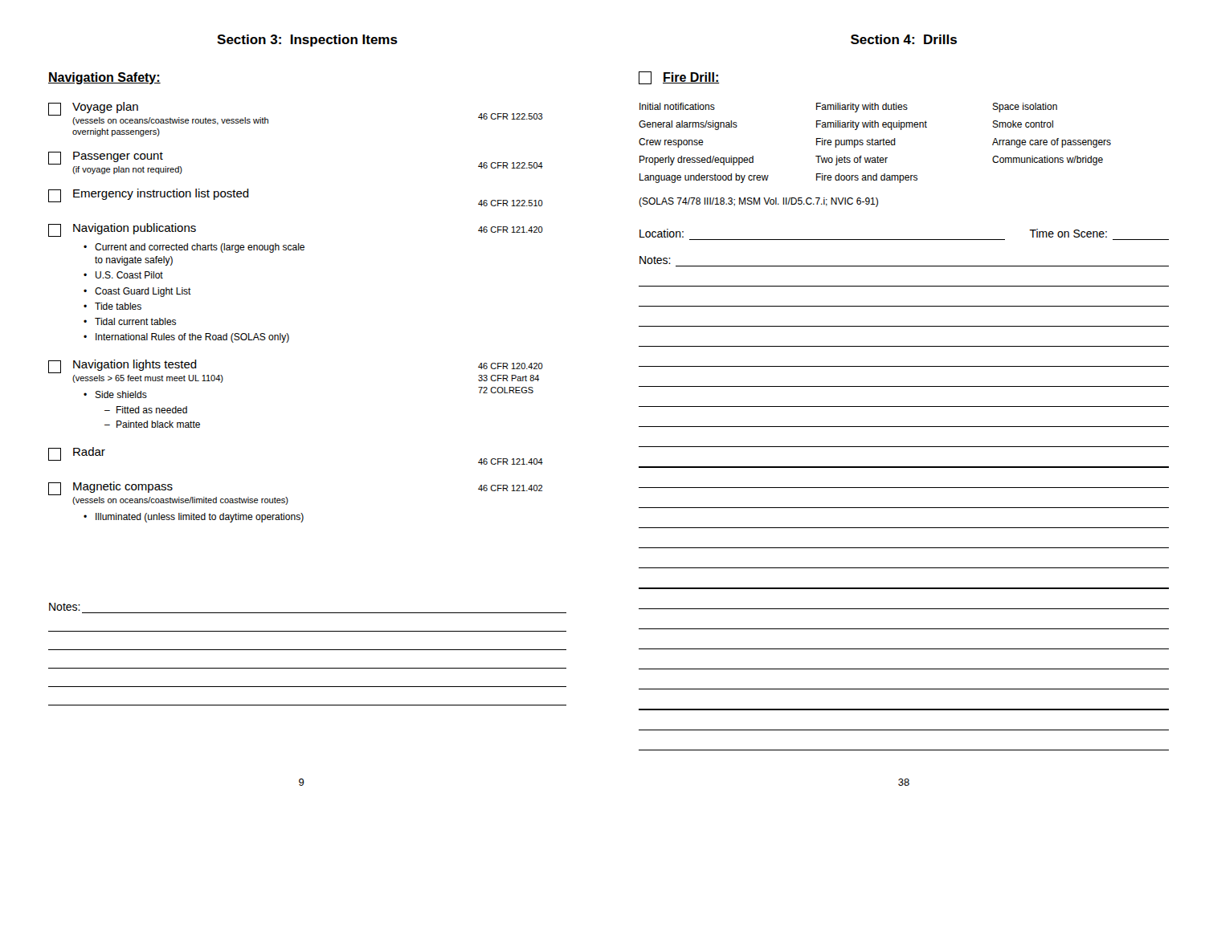Section 3: Inspection Items
Navigation Safety:
Voyage plan
(vessels on oceans/coastwise routes, vessels with
overnight passengers)
46 CFR 122.503
Passenger count
(if voyage plan not required)
46 CFR 122.504
Emergency instruction list posted
46 CFR 122.510
Navigation publications
Current and corrected charts (large enough scale
to navigate safely)
U.S. Coast Pilot
Coast Guard Light List
Tide tables
Tidal current tables
International Rules of the Road (SOLAS only)
46 CFR 121.420
Navigation lights tested
(vessels > 65 feet must meet UL 1104)
Side shields
Fitted as needed
Painted black matte
46 CFR 120.420
33 CFR Part 84
72 COLREGS
Radar
46 CFR 121.404
Magnetic compass
(vessels on oceans/coastwise/limited coastwise routes)
Illuminated (unless limited to daytime operations)
46 CFR 121.402
Notes:
9
Section 4: Drills
Fire Drill:
| Initial notifications | Familiarity with duties | Space isolation |
| General alarms/signals | Familiarity with equipment | Smoke control |
| Crew response | Fire pumps started | Arrange care of passengers |
| Properly dressed/equipped | Two jets of water | Communications w/bridge |
| Language understood by crew | Fire doors and dampers | |
(SOLAS 74/78 III/18.3; MSM Vol. II/D5.C.7.i; NVIC 6-91)
Location: Time on Scene:
Notes:
38